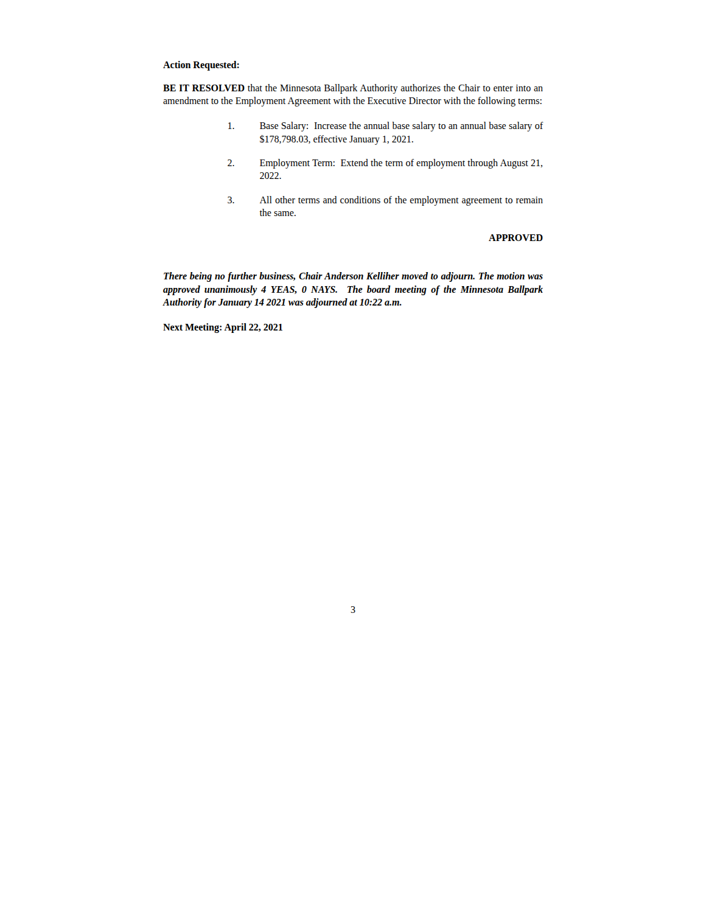Action Requested:
BE IT RESOLVED that the Minnesota Ballpark Authority authorizes the Chair to enter into an amendment to the Employment Agreement with the Executive Director with the following terms:
1. Base Salary: Increase the annual base salary to an annual base salary of $178,798.03, effective January 1, 2021.
2. Employment Term: Extend the term of employment through August 21, 2022.
3. All other terms and conditions of the employment agreement to remain the same.
APPROVED
There being no further business, Chair Anderson Kelliher moved to adjourn. The motion was approved unanimously 4 YEAS, 0 NAYS. The board meeting of the Minnesota Ballpark Authority for January 14 2021 was adjourned at 10:22 a.m.
Next Meeting: April 22, 2021
3